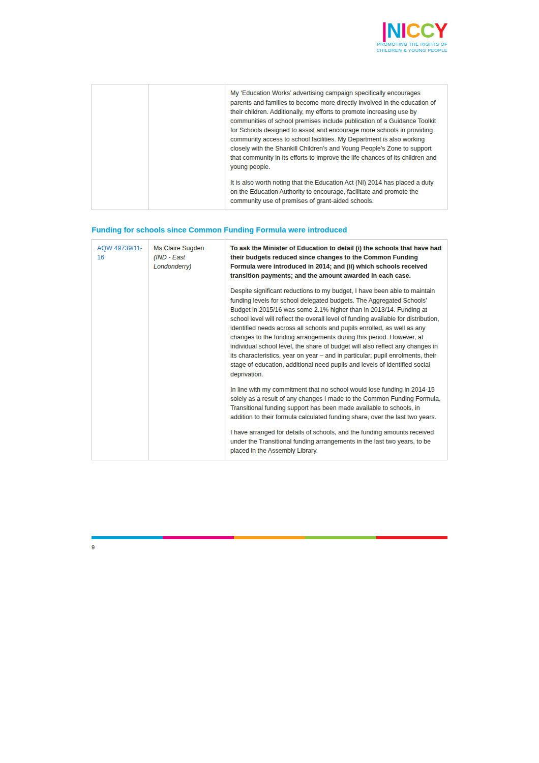|NICCY
PROMOTING THE RIGHTS OF
CHILDREN & YOUNG PEOPLE
| | | My ‘Education Works’ advertising campaign specifically encourages parents and families to become more directly involved in the education of their children. Additionally, my efforts to promote increasing use by communities of school premises include publication of a Guidance Toolkit for Schools designed to assist and encourage more schools in providing community access to school facilities. My Department is also working closely with the Shankill Children’s and Young People’s Zone to support that community in its efforts to improve the life chances of its children and young people. It is also worth noting that the Education Act (NI) 2014 has placed a duty on the Education Authority to encourage, facilitate and promote the community use of premises of grant-aided schools. |
Funding for schools since Common Funding Formula were introduced
| AQW 49739/11-16 | Ms Claire Sugden (IND - East Londonderry) | To ask the Minister of Education to detail (i) the schools that have had their budgets reduced since changes to the Common Funding Formula were introduced in 2014; and (ii) which schools received transition payments; and the amount awarded in each case. Despite significant reductions to my budget, I have been able to maintain funding levels for school delegated budgets. The Aggregated Schools’ Budget in 2015/16 was some 2.1% higher than in 2013/14. Funding at school level will reflect the overall level of funding available for distribution, identified needs across all schools and pupils enrolled, as well as any changes to the funding arrangements during this period. However, at individual school level, the share of budget will also reflect any changes in its characteristics, year on year – and in particular; pupil enrolments, their stage of education, additional need pupils and levels of identified social deprivation. In line with my commitment that no school would lose funding in 2014-15 solely as a result of any changes I made to the Common Funding Formula, Transitional funding support has been made available to schools, in addition to their formula calculated funding share, over the last two years. I have arranged for details of schools, and the funding amounts received under the Transitional funding arrangements in the last two years, to be placed in the Assembly Library. |
9